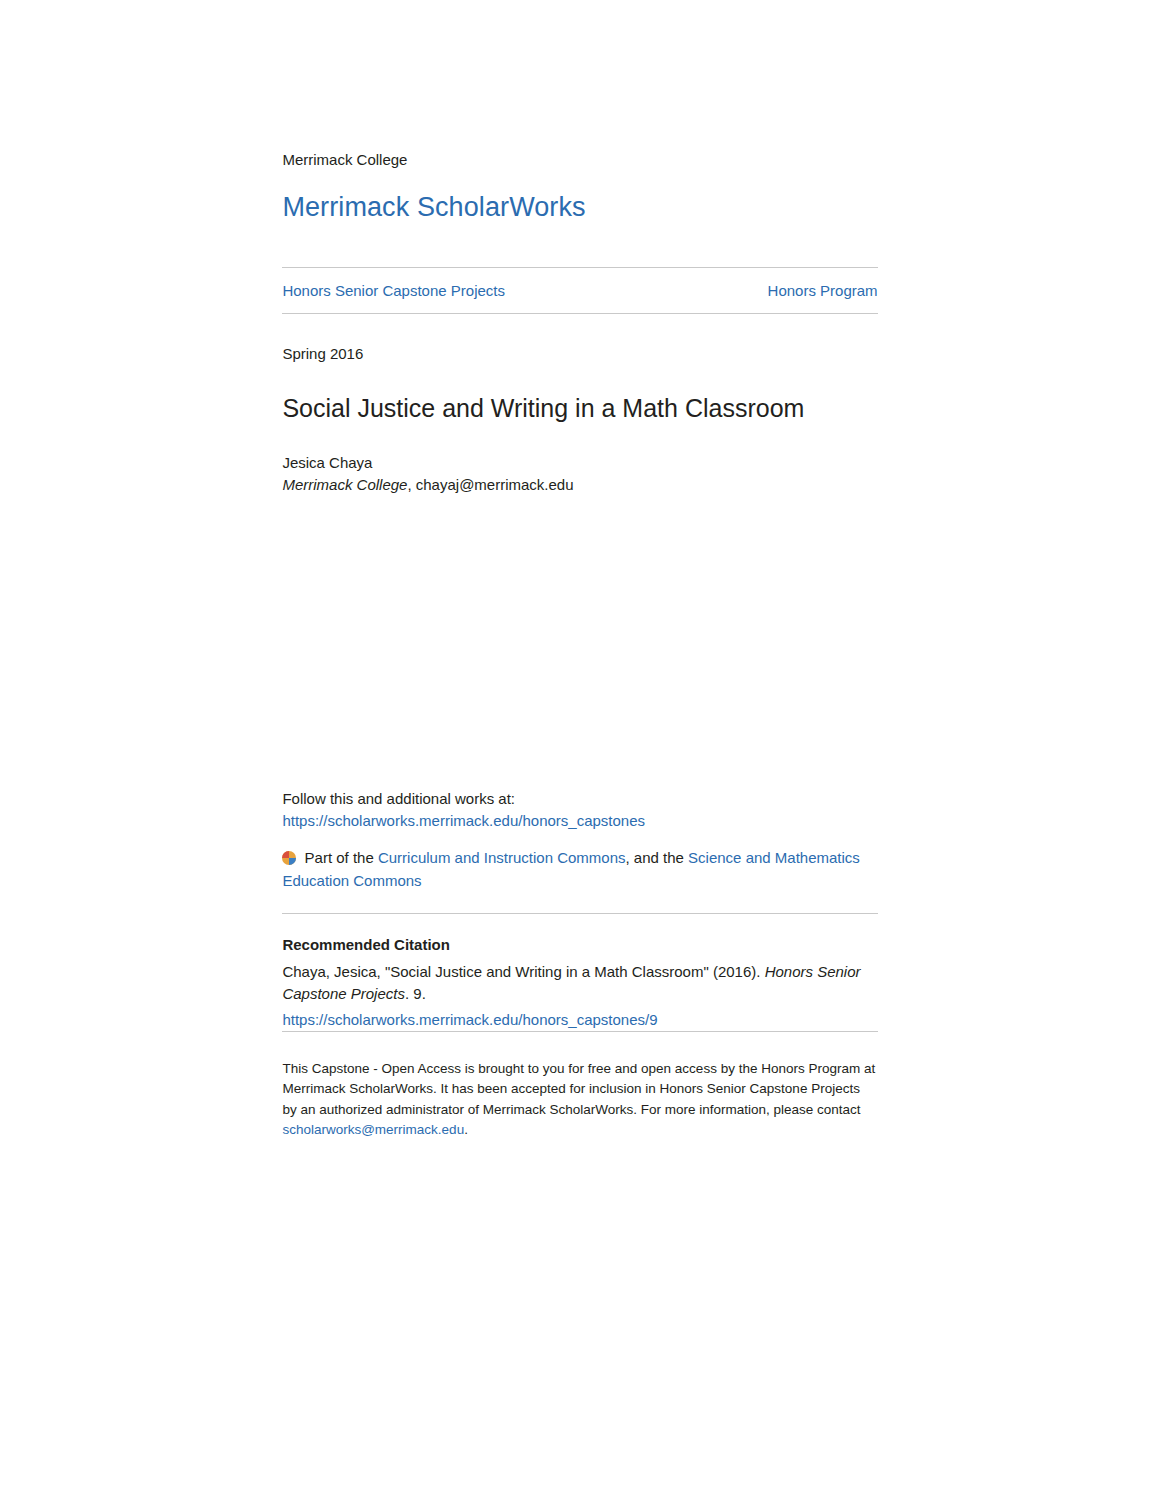Merrimack College
Merrimack ScholarWorks
Honors Senior Capstone Projects Honors Program
Spring 2016
Social Justice and Writing in a Math Classroom
Jesica Chaya
Merrimack College, chayaj@merrimack.edu
Follow this and additional works at: https://scholarworks.merrimack.edu/honors_capstones
Part of the Curriculum and Instruction Commons, and the Science and Mathematics Education Commons
Recommended Citation
Chaya, Jesica, "Social Justice and Writing in a Math Classroom" (2016). Honors Senior Capstone Projects. 9.
https://scholarworks.merrimack.edu/honors_capstones/9
This Capstone - Open Access is brought to you for free and open access by the Honors Program at Merrimack ScholarWorks. It has been accepted for inclusion in Honors Senior Capstone Projects by an authorized administrator of Merrimack ScholarWorks. For more information, please contact scholarworks@merrimack.edu.